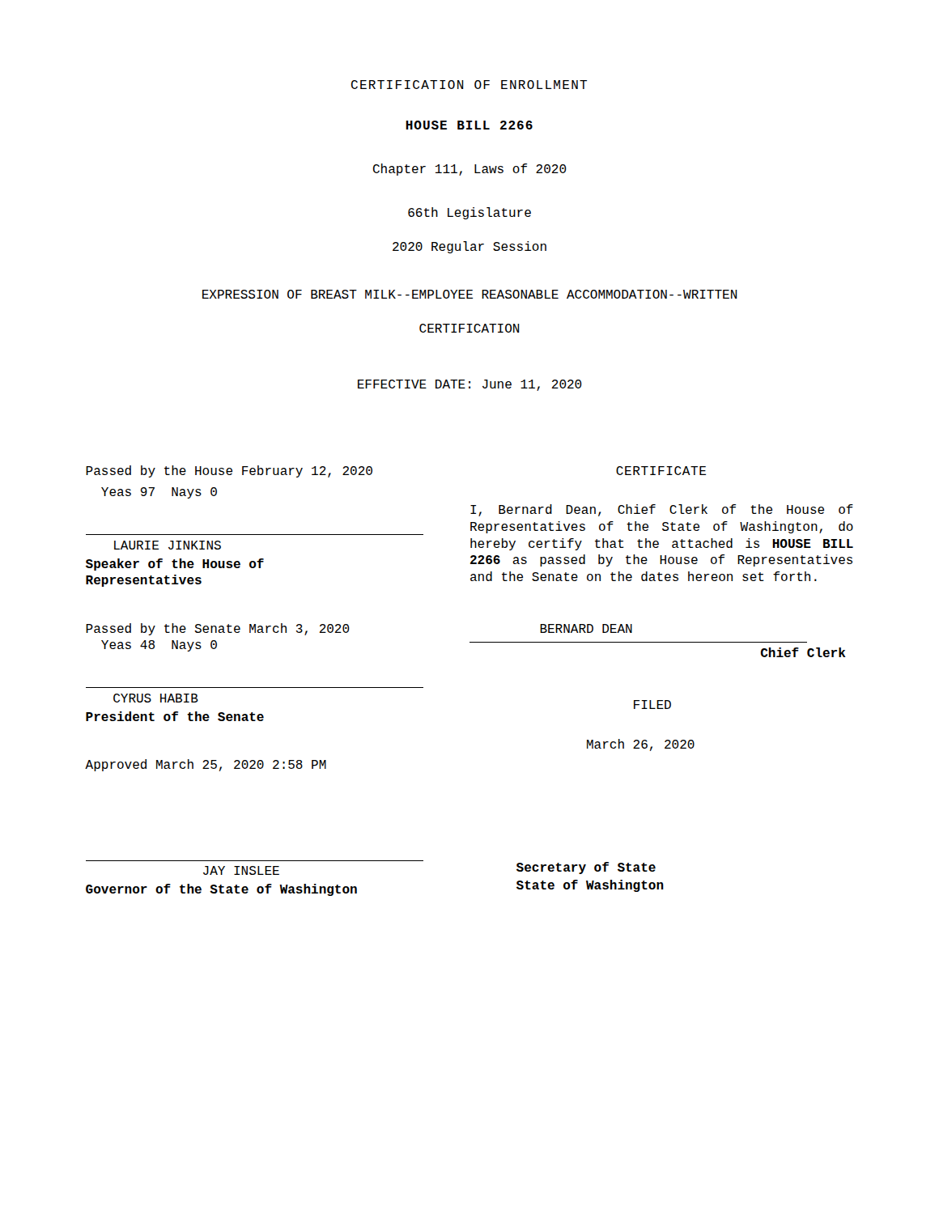CERTIFICATION OF ENROLLMENT
HOUSE BILL 2266
Chapter 111, Laws of 2020
66th Legislature
2020 Regular Session
EXPRESSION OF BREAST MILK--EMPLOYEE REASONABLE ACCOMMODATION--WRITTEN
CERTIFICATION
EFFECTIVE DATE: June 11, 2020
| Passed by the House February 12, 2020 Yeas 97 Nays 0 LAURIE JINKINS Speaker of the House of Representatives Passed by the Senate March 3, 2020 Yeas 48 Nays 0 CYRUS HABIB President of the Senate Approved March 25, 2020 2:58 PM | CERTIFICATE I, Bernard Dean, Chief Clerk of the House of Representatives of the State of Washington, do hereby certify that the attached is HOUSE BILL 2266 as passed by the House of Representatives and the Senate on the dates hereon set forth. BERNARD DEAN Chief Clerk FILED March 26, 2020 |
| JAY INSLEE Governor of the State of Washington | Secretary of State State of Washington |